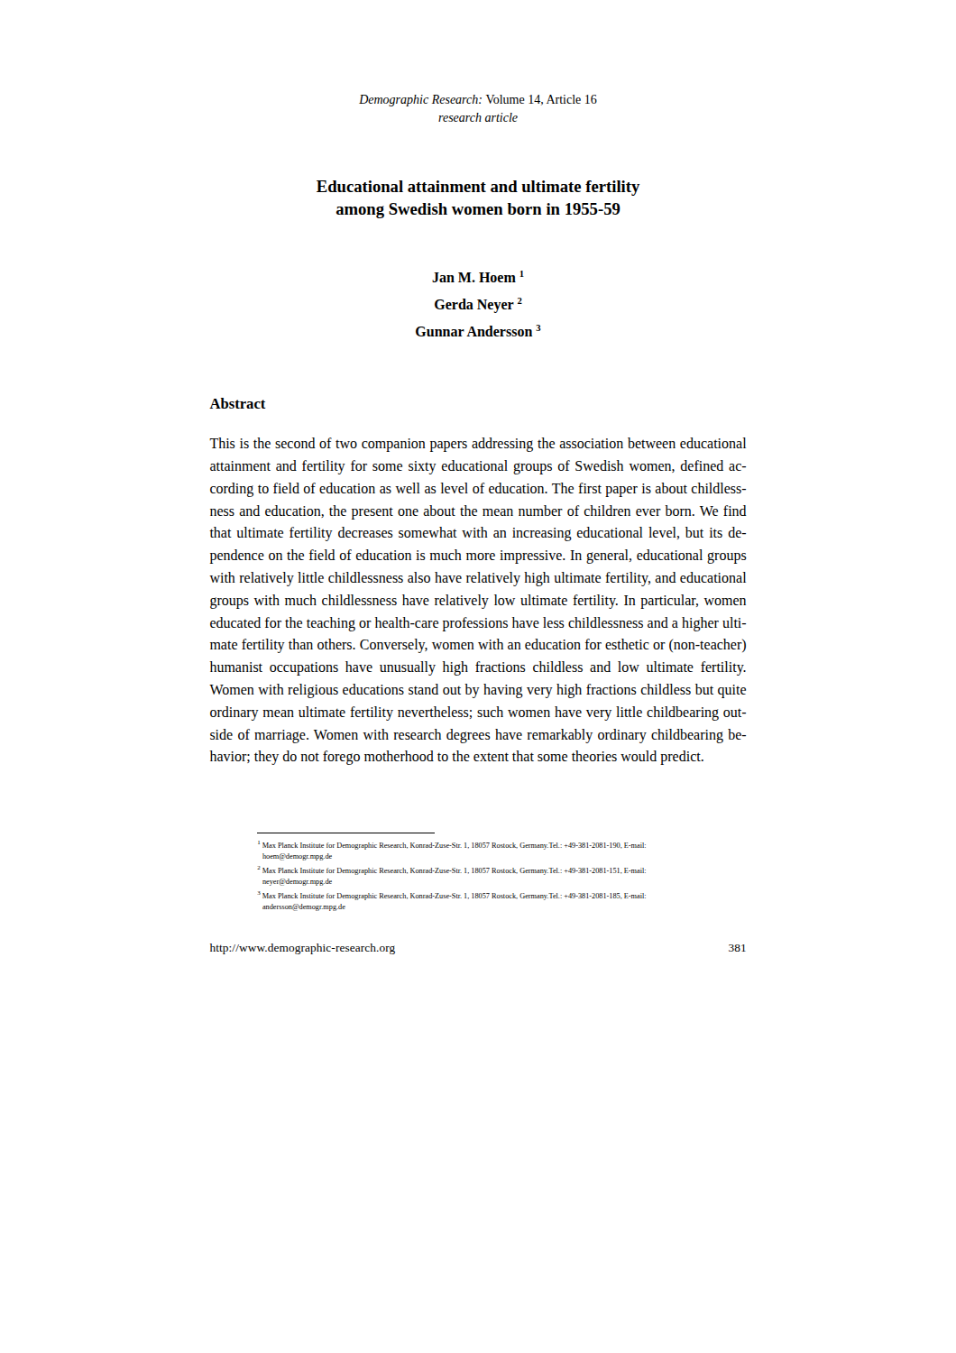Demographic Research: Volume 14, Article 16
research article
Educational attainment and ultimate fertility
among Swedish women born in 1955-59
Jan M. Hoem 1
Gerda Neyer 2
Gunnar Andersson 3
Abstract
This is the second of two companion papers addressing the association between educational attainment and fertility for some sixty educational groups of Swedish women, defined according to field of education as well as level of education. The first paper is about childlessness and education, the present one about the mean number of children ever born. We find that ultimate fertility decreases somewhat with an increasing educational level, but its dependence on the field of education is much more impressive. In general, educational groups with relatively little childlessness also have relatively high ultimate fertility, and educational groups with much childlessness have relatively low ultimate fertility. In particular, women educated for the teaching or health-care professions have less childlessness and a higher ultimate fertility than others. Conversely, women with an education for esthetic or (non-teacher) humanist occupations have unusually high fractions childless and low ultimate fertility. Women with religious educations stand out by having very high fractions childless but quite ordinary mean ultimate fertility nevertheless; such women have very little childbearing outside of marriage. Women with research degrees have remarkably ordinary childbearing behavior; they do not forego motherhood to the extent that some theories would predict.
1 Max Planck Institute for Demographic Research, Konrad-Zuse-Str. 1, 18057 Rostock, Germany.Tel.: +49-381-2081-190, E-mail:hoem@demogr.mpg.de
2 Max Planck Institute for Demographic Research, Konrad-Zuse-Str. 1, 18057 Rostock, Germany.Tel.: +49-381-2081-151, E-mail:neyer@demogr.mpg.de
3 Max Planck Institute for Demographic Research, Konrad-Zuse-Str. 1, 18057 Rostock, Germany.Tel.: +49-381-2081-185, E-mail:andersson@demogr.mpg.de
http://www.demographic-research.org 381